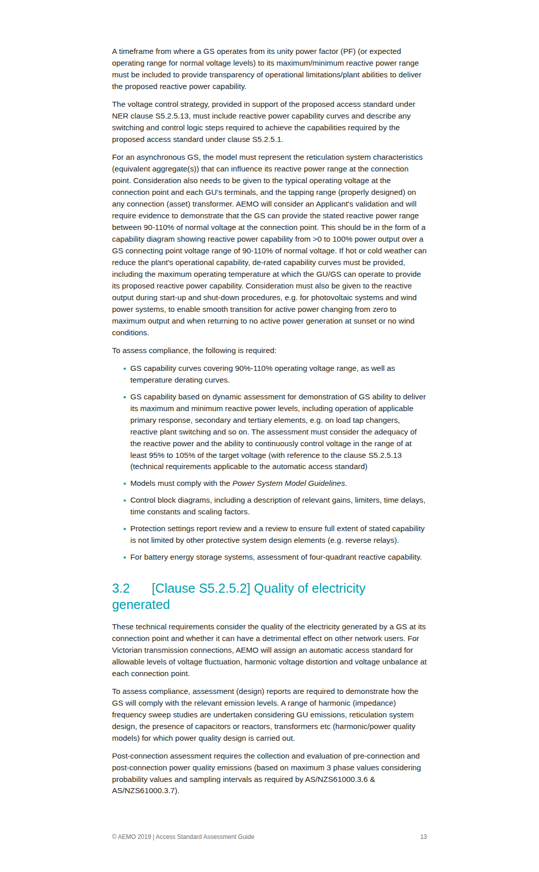A timeframe from where a GS operates from its unity power factor (PF) (or expected operating range for normal voltage levels) to its maximum/minimum reactive power range must be included to provide transparency of operational limitations/plant abilities to deliver the proposed reactive power capability.
The voltage control strategy, provided in support of the proposed access standard under NER clause S5.2.5.13, must include reactive power capability curves and describe any switching and control logic steps required to achieve the capabilities required by the proposed access standard under clause S5.2.5.1.
For an asynchronous GS, the model must represent the reticulation system characteristics (equivalent aggregate(s)) that can influence its reactive power range at the connection point. Consideration also needs to be given to the typical operating voltage at the connection point and each GU's terminals, and the tapping range (properly designed) on any connection (asset) transformer. AEMO will consider an Applicant's validation and will require evidence to demonstrate that the GS can provide the stated reactive power range between 90-110% of normal voltage at the connection point. This should be in the form of a capability diagram showing reactive power capability from >0 to 100% power output over a GS connecting point voltage range of 90-110% of normal voltage. If hot or cold weather can reduce the plant's operational capability, de-rated capability curves must be provided, including the maximum operating temperature at which the GU/GS can operate to provide its proposed reactive power capability. Consideration must also be given to the reactive output during start-up and shut-down procedures, e.g. for photovoltaic systems and wind power systems, to enable smooth transition for active power changing from zero to maximum output and when returning to no active power generation at sunset or no wind conditions.
To assess compliance, the following is required:
GS capability curves covering 90%-110% operating voltage range, as well as temperature derating curves.
GS capability based on dynamic assessment for demonstration of GS ability to deliver its maximum and minimum reactive power levels, including operation of applicable primary response, secondary and tertiary elements, e.g. on load tap changers, reactive plant switching and so on. The assessment must consider the adequacy of the reactive power and the ability to continuously control voltage in the range of at least 95% to 105% of the target voltage (with reference to the clause S5.2.5.13 (technical requirements applicable to the automatic access standard)
Models must comply with the Power System Model Guidelines.
Control block diagrams, including a description of relevant gains, limiters, time delays, time constants and scaling factors.
Protection settings report review and a review to ensure full extent of stated capability is not limited by other protective system design elements (e.g. reverse relays).
For battery energy storage systems, assessment of four-quadrant reactive capability.
3.2[Clause S5.2.5.2] Quality of electricity generated
These technical requirements consider the quality of the electricity generated by a GS at its connection point and whether it can have a detrimental effect on other network users. For Victorian transmission connections, AEMO will assign an automatic access standard for allowable levels of voltage fluctuation, harmonic voltage distortion and voltage unbalance at each connection point.
To assess compliance, assessment (design) reports are required to demonstrate how the GS will comply with the relevant emission levels. A range of harmonic (impedance) frequency sweep studies are undertaken considering GU emissions, reticulation system design, the presence of capacitors or reactors, transformers etc (harmonic/power quality models) for which power quality design is carried out.
Post-connection assessment requires the collection and evaluation of pre-connection and post-connection power quality emissions (based on maximum 3 phase values considering probability values and sampling intervals as required by AS/NZS61000.3.6 & AS/NZS61000.3.7).
© AEMO 2019 | Access Standard Assessment Guide
13